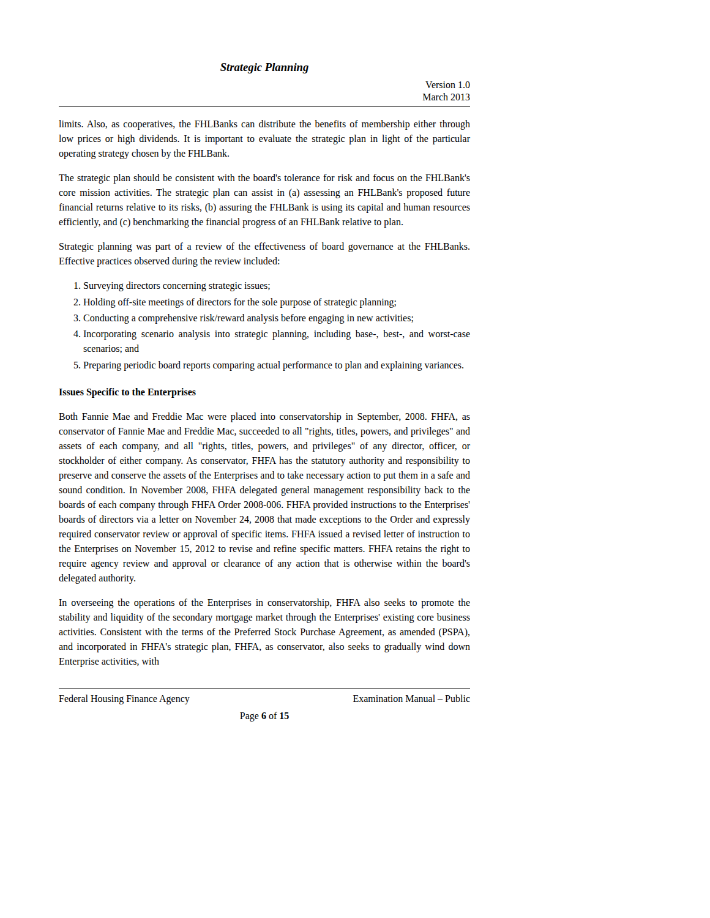Strategic Planning
Version 1.0
March 2013
limits. Also, as cooperatives, the FHLBanks can distribute the benefits of membership either through low prices or high dividends. It is important to evaluate the strategic plan in light of the particular operating strategy chosen by the FHLBank.
The strategic plan should be consistent with the board's tolerance for risk and focus on the FHLBank's core mission activities. The strategic plan can assist in (a) assessing an FHLBank's proposed future financial returns relative to its risks, (b) assuring the FHLBank is using its capital and human resources efficiently, and (c) benchmarking the financial progress of an FHLBank relative to plan.
Strategic planning was part of a review of the effectiveness of board governance at the FHLBanks. Effective practices observed during the review included:
Surveying directors concerning strategic issues;
Holding off-site meetings of directors for the sole purpose of strategic planning;
Conducting a comprehensive risk/reward analysis before engaging in new activities;
Incorporating scenario analysis into strategic planning, including base-, best-, and worst-case scenarios; and
Preparing periodic board reports comparing actual performance to plan and explaining variances.
Issues Specific to the Enterprises
Both Fannie Mae and Freddie Mac were placed into conservatorship in September, 2008. FHFA, as conservator of Fannie Mae and Freddie Mac, succeeded to all "rights, titles, powers, and privileges" and assets of each company, and all "rights, titles, powers, and privileges" of any director, officer, or stockholder of either company. As conservator, FHFA has the statutory authority and responsibility to preserve and conserve the assets of the Enterprises and to take necessary action to put them in a safe and sound condition. In November 2008, FHFA delegated general management responsibility back to the boards of each company through FHFA Order 2008-006. FHFA provided instructions to the Enterprises' boards of directors via a letter on November 24, 2008 that made exceptions to the Order and expressly required conservator review or approval of specific items. FHFA issued a revised letter of instruction to the Enterprises on November 15, 2012 to revise and refine specific matters. FHFA retains the right to require agency review and approval or clearance of any action that is otherwise within the board's delegated authority.
In overseeing the operations of the Enterprises in conservatorship, FHFA also seeks to promote the stability and liquidity of the secondary mortgage market through the Enterprises' existing core business activities. Consistent with the terms of the Preferred Stock Purchase Agreement, as amended (PSPA), and incorporated in FHFA's strategic plan, FHFA, as conservator, also seeks to gradually wind down Enterprise activities, with
Federal Housing Finance Agency Examination Manual – Public
Page 6 of 15